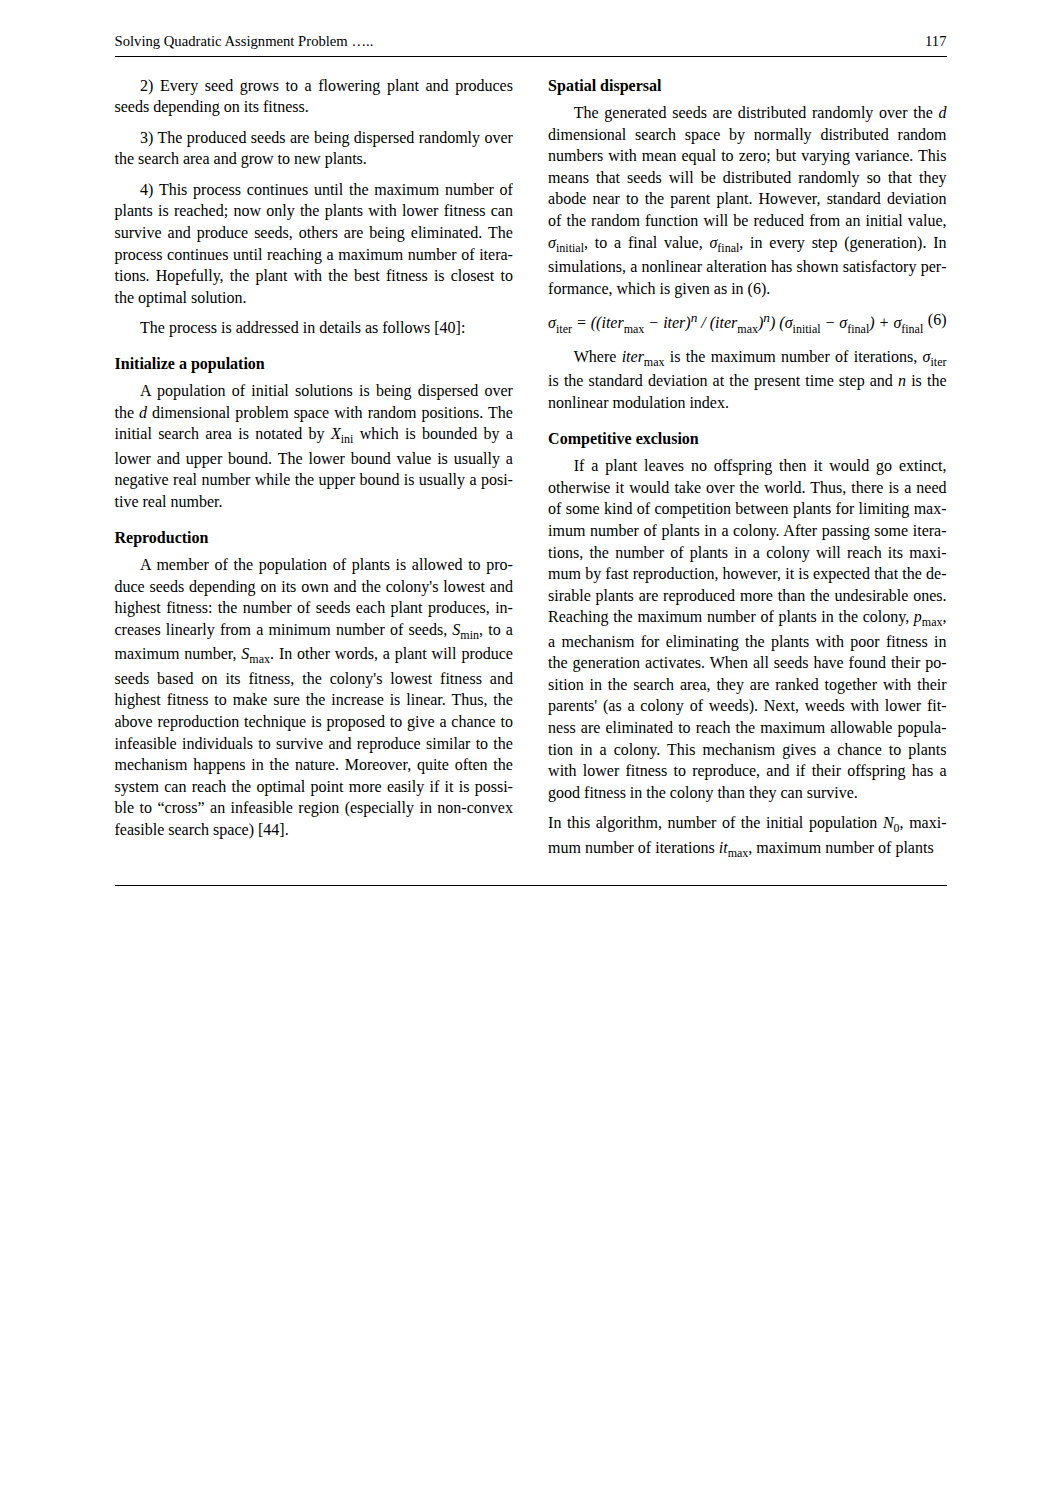Solving Quadratic Assignment Problem ….. 117
2) Every seed grows to a flowering plant and produces seeds depending on its fitness.
3) The produced seeds are being dispersed randomly over the search area and grow to new plants.
4) This process continues until the maximum number of plants is reached; now only the plants with lower fitness can survive and produce seeds, others are being eliminated. The process continues until reaching a maximum number of iterations. Hopefully, the plant with the best fitness is closest to the optimal solution.
The process is addressed in details as follows [40]:
Initialize a population
A population of initial solutions is being dispersed over the d dimensional problem space with random positions. The initial search area is notated by Xini which is bounded by a lower and upper bound. The lower bound value is usually a negative real number while the upper bound is usually a positive real number.
Reproduction
A member of the population of plants is allowed to produce seeds depending on its own and the colony's lowest and highest fitness: the number of seeds each plant produces, increases linearly from a minimum number of seeds, Smin, to a maximum number, Smax. In other words, a plant will produce seeds based on its fitness, the colony's lowest fitness and highest fitness to make sure the increase is linear. Thus, the above reproduction technique is proposed to give a chance to infeasible individuals to survive and reproduce similar to the mechanism happens in the nature. Moreover, quite often the system can reach the optimal point more easily if it is possible to “cross” an infeasible region (especially in non-convex feasible search space) [44].
Spatial dispersal
The generated seeds are distributed randomly over the d dimensional search space by normally distributed random numbers with mean equal to zero; but varying variance. This means that seeds will be distributed randomly so that they abode near to the parent plant. However, standard deviation of the random function will be reduced from an initial value, σinitial, to a final value, σfinal, in every step (generation). In simulations, a nonlinear alteration has shown satisfactory performance, which is given as in (6).
(6) σiter = ((itermax − iter)n / (itermax)n) (σinitial − σfinal) + σfinal
Where itermax is the maximum number of iterations, σiter is the standard deviation at the present time step and n is the nonlinear modulation index.
Competitive exclusion
If a plant leaves no offspring then it would go extinct, otherwise it would take over the world. Thus, there is a need of some kind of competition between plants for limiting maximum number of plants in a colony. After passing some iterations, the number of plants in a colony will reach its maximum by fast reproduction, however, it is expected that the desirable plants are reproduced more than the undesirable ones. Reaching the maximum number of plants in the colony, pmax, a mechanism for eliminating the plants with poor fitness in the generation activates. When all seeds have found their position in the search area, they are ranked together with their parents' (as a colony of weeds). Next, weeds with lower fitness are eliminated to reach the maximum allowable population in a colony. This mechanism gives a chance to plants with lower fitness to reproduce, and if their offspring has a good fitness in the colony than they can survive.
In this algorithm, number of the initial population N0, maximum number of iterations itmax, maximum number of plants